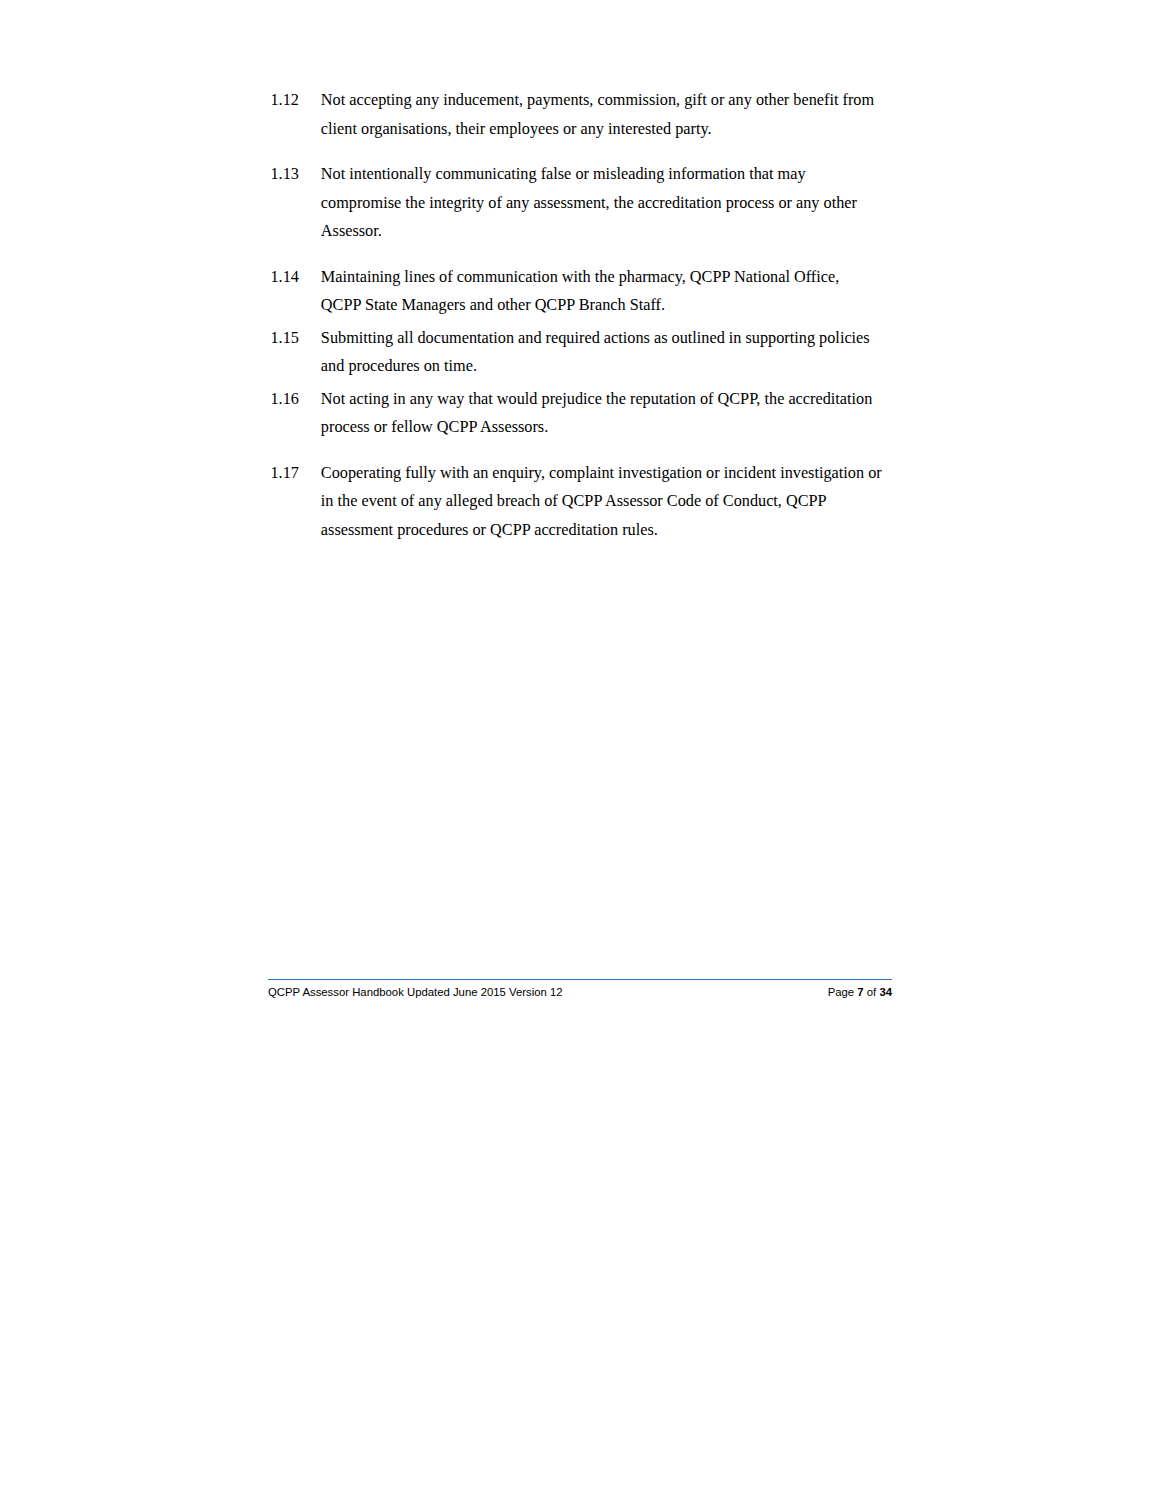1.12 Not accepting any inducement, payments, commission, gift or any other benefit from client organisations, their employees or any interested party.
1.13 Not intentionally communicating false or misleading information that may compromise the integrity of any assessment, the accreditation process or any other Assessor.
1.14 Maintaining lines of communication with the pharmacy, QCPP National Office, QCPP State Managers and other QCPP Branch Staff.
1.15 Submitting all documentation and required actions as outlined in supporting policies and procedures on time.
1.16 Not acting in any way that would prejudice the reputation of QCPP, the accreditation process or fellow QCPP Assessors.
1.17 Cooperating fully with an enquiry, complaint investigation or incident investigation or in the event of any alleged breach of QCPP Assessor Code of Conduct, QCPP assessment procedures or QCPP accreditation rules.
QCPP Assessor Handbook Updated June 2015 Version 12
Page 7 of 34